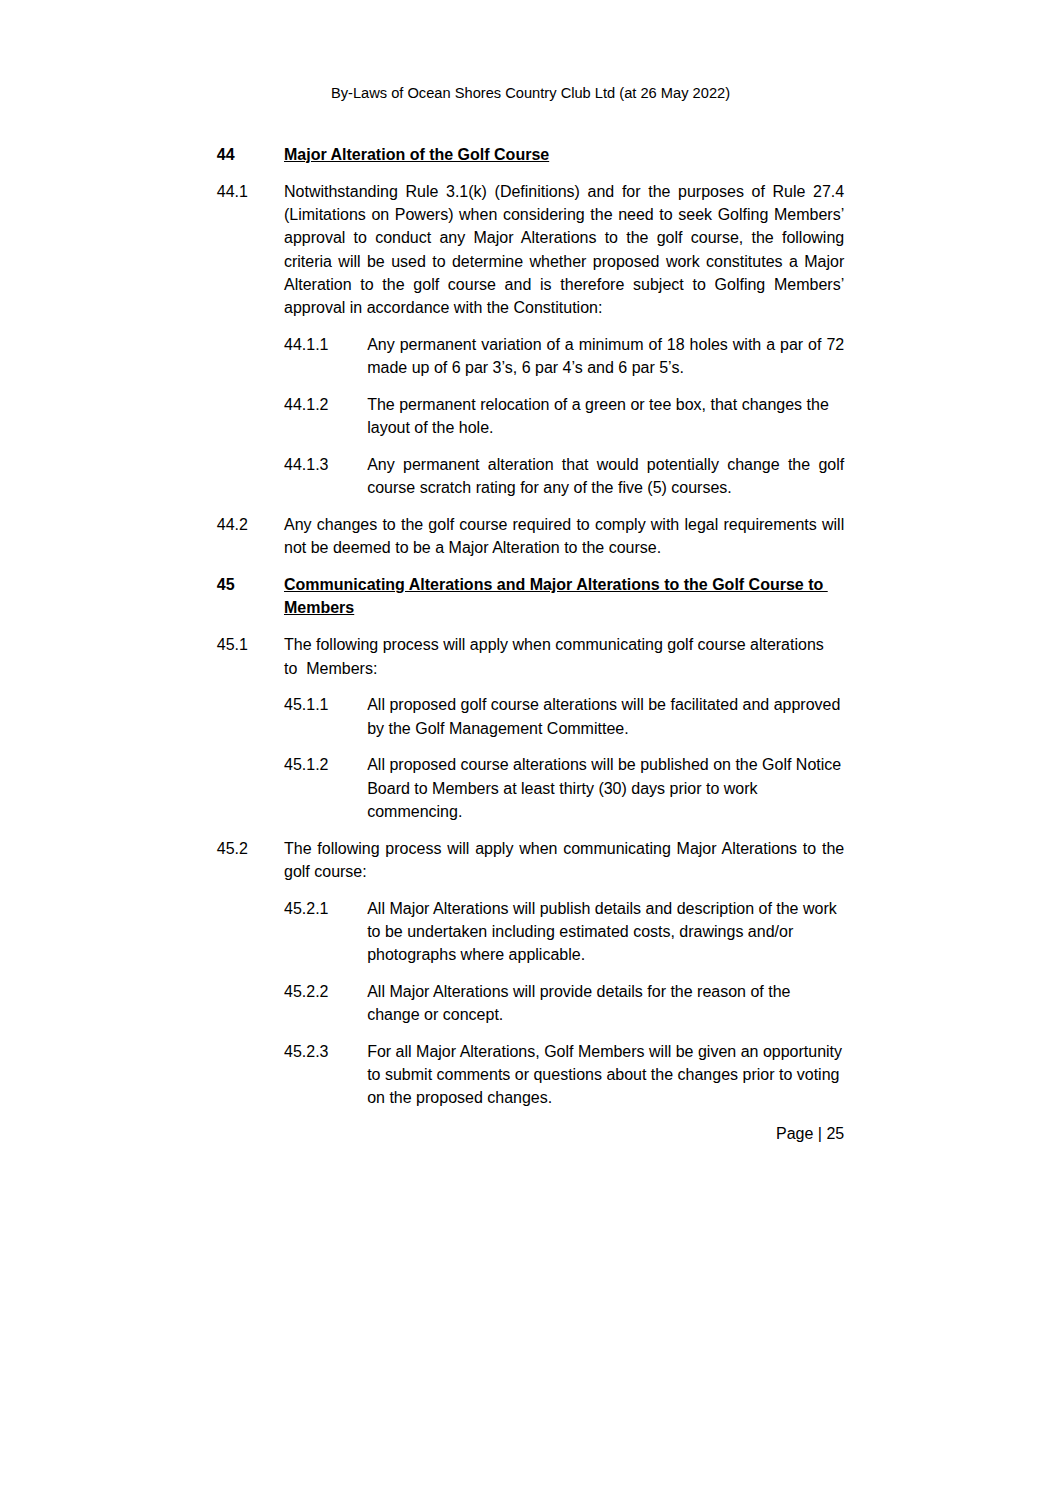By-Laws of Ocean Shores Country Club Ltd (at 26 May 2022)
44 Major Alteration of the Golf Course
44.1 Notwithstanding Rule 3.1(k) (Definitions) and for the purposes of Rule 27.4 (Limitations on Powers) when considering the need to seek Golfing Members’ approval to conduct any Major Alterations to the golf course, the following criteria will be used to determine whether proposed work constitutes a Major Alteration to the golf course and is therefore subject to Golfing Members’ approval in accordance with the Constitution:
44.1.1 Any permanent variation of a minimum of 18 holes with a par of 72 made up of 6 par 3’s, 6 par 4’s and 6 par 5’s.
44.1.2 The permanent relocation of a green or tee box, that changes the layout of the hole.
44.1.3 Any permanent alteration that would potentially change the golf course scratch rating for any of the five (5) courses.
44.2 Any changes to the golf course required to comply with legal requirements will not be deemed to be a Major Alteration to the course.
45 Communicating Alterations and Major Alterations to the Golf Course to Members
45.1 The following process will apply when communicating golf course alterations to Members:
45.1.1 All proposed golf course alterations will be facilitated and approved by the Golf Management Committee.
45.1.2 All proposed course alterations will be published on the Golf Notice Board to Members at least thirty (30) days prior to work commencing.
45.2 The following process will apply when communicating Major Alterations to the golf course:
45.2.1 All Major Alterations will publish details and description of the work to be undertaken including estimated costs, drawings and/or photographs where applicable.
45.2.2 All Major Alterations will provide details for the reason of the change or concept.
45.2.3 For all Major Alterations, Golf Members will be given an opportunity to submit comments or questions about the changes prior to voting on the proposed changes.
Page | 25